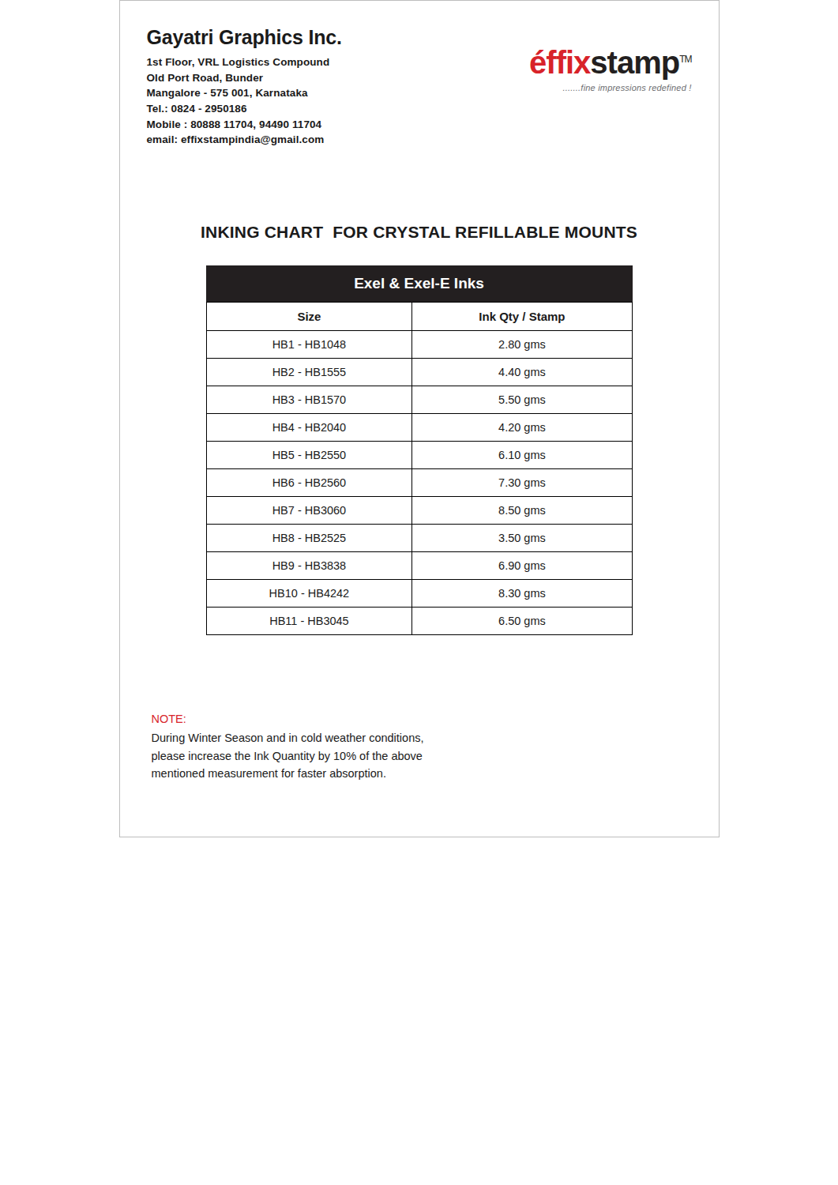Gayatri Graphics Inc.
1st Floor, VRL Logistics Compound
Old Port Road, Bunder
Mangalore - 575 001, Karnataka
Tel.: 0824 - 2950186
Mobile : 80888 11704, 94490 11704
email: effixstampindia@gmail.com
éffix stamp TM
.......fine impressions redefined !
INKING CHART FOR CRYSTAL REFILLABLE MOUNTS
Exel & Exel-E Inks
| Size | Ink Qty / Stamp |
| --- | --- |
| HB1 - HB1048 | 2.80 gms |
| HB2 - HB1555 | 4.40 gms |
| HB3 - HB1570 | 5.50 gms |
| HB4 - HB2040 | 4.20 gms |
| HB5 - HB2550 | 6.10 gms |
| HB6 - HB2560 | 7.30 gms |
| HB7 - HB3060 | 8.50 gms |
| HB8 - HB2525 | 3.50 gms |
| HB9 - HB3838 | 6.90 gms |
| HB10 - HB4242 | 8.30 gms |
| HB11 - HB3045 | 6.50 gms |
NOTE: During Winter Season and in cold weather conditions,
please increase the Ink Quantity by 10% of the above
mentioned measurement for faster absorption.